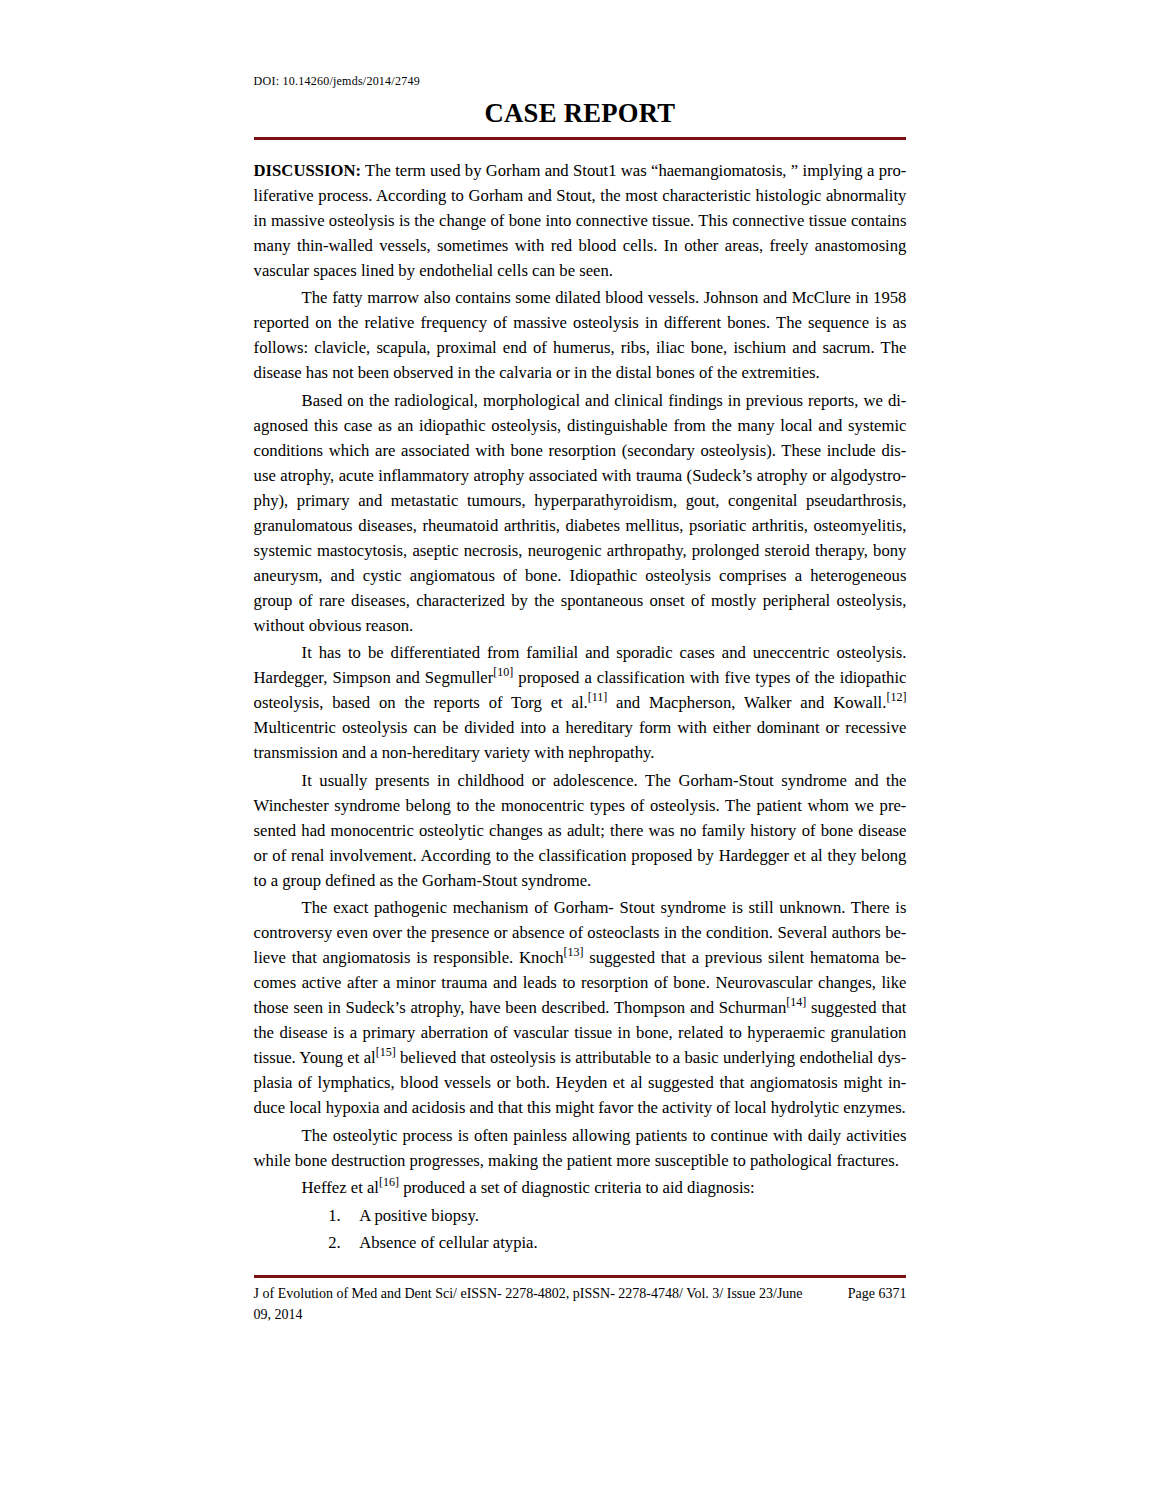DOI: 10.14260/jemds/2014/2749
CASE REPORT
DISCUSSION: The term used by Gorham and Stout1 was “haemangiomatosis, ” implying a proliferative process. According to Gorham and Stout, the most characteristic histologic abnormality in massive osteolysis is the change of bone into connective tissue. This connective tissue contains many thin-walled vessels, sometimes with red blood cells. In other areas, freely anastomosing vascular spaces lined by endothelial cells can be seen.
The fatty marrow also contains some dilated blood vessels. Johnson and McClure in 1958 reported on the relative frequency of massive osteolysis in different bones. The sequence is as follows: clavicle, scapula, proximal end of humerus, ribs, iliac bone, ischium and sacrum. The disease has not been observed in the calvaria or in the distal bones of the extremities.
Based on the radiological, morphological and clinical findings in previous reports, we diagnosed this case as an idiopathic osteolysis, distinguishable from the many local and systemic conditions which are associated with bone resorption (secondary osteolysis). These include disuse atrophy, acute inflammatory atrophy associated with trauma (Sudeck’s atrophy or algodystrophy), primary and metastatic tumours, hyperparathyroidism, gout, congenital pseudarthrosis, granulomatous diseases, rheumatoid arthritis, diabetes mellitus, psoriatic arthritis, osteomyelitis, systemic mastocytosis, aseptic necrosis, neurogenic arthropathy, prolonged steroid therapy, bony aneurysm, and cystic angiomatous of bone. Idiopathic osteolysis comprises a heterogeneous group of rare diseases, characterized by the spontaneous onset of mostly peripheral osteolysis, without obvious reason.
It has to be differentiated from familial and sporadic cases and uneccentric osteolysis. Hardegger, Simpson and Segmuller[10] proposed a classification with five types of the idiopathic osteolysis, based on the reports of Torg et al.[11] and Macpherson, Walker and Kowall.[12] Multicentric osteolysis can be divided into a hereditary form with either dominant or recessive transmission and a non-hereditary variety with nephropathy.
It usually presents in childhood or adolescence. The Gorham-Stout syndrome and the Winchester syndrome belong to the monocentric types of osteolysis. The patient whom we presented had monocentric osteolytic changes as adult; there was no family history of bone disease or of renal involvement. According to the classification proposed by Hardegger et al they belong to a group defined as the Gorham-Stout syndrome.
The exact pathogenic mechanism of Gorham- Stout syndrome is still unknown. There is controversy even over the presence or absence of osteoclasts in the condition. Several authors believe that angiomatosis is responsible. Knoch[13] suggested that a previous silent hematoma becomes active after a minor trauma and leads to resorption of bone. Neurovascular changes, like those seen in Sudeck’s atrophy, have been described. Thompson and Schurman[14] suggested that the disease is a primary aberration of vascular tissue in bone, related to hyperaemic granulation tissue. Young et al[15] believed that osteolysis is attributable to a basic underlying endothelial dysplasia of lymphatics, blood vessels or both. Heyden et al suggested that angiomatosis might induce local hypoxia and acidosis and that this might favor the activity of local hydrolytic enzymes.
The osteolytic process is often painless allowing patients to continue with daily activities while bone destruction progresses, making the patient more susceptible to pathological fractures.
Heffez et al[16] produced a set of diagnostic criteria to aid diagnosis:
A positive biopsy.
Absence of cellular atypia.
J of Evolution of Med and Dent Sci/ eISSN- 2278-4802, pISSN- 2278-4748/ Vol. 3/ Issue 23/June 09, 2014
Page 6371